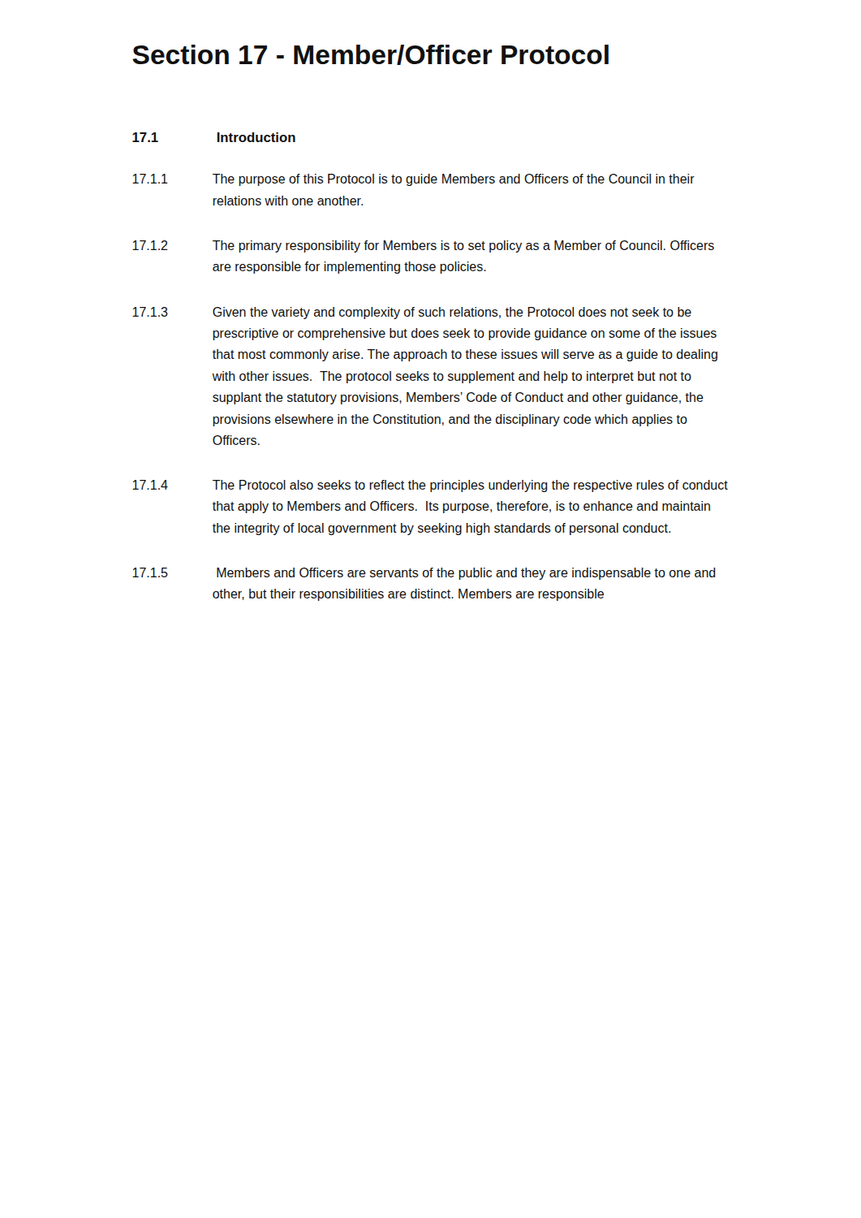Section 17 - Member/Officer Protocol
17.1 Introduction
17.1.1
The purpose of this Protocol is to guide Members and Officers of the Council in their relations with one another.
17.1.2
The primary responsibility for Members is to set policy as a Member of Council. Officers are responsible for implementing those policies.
17.1.3
Given the variety and complexity of such relations, the Protocol does not seek to be prescriptive or comprehensive but does seek to provide guidance on some of the issues that most commonly arise. The approach to these issues will serve as a guide to dealing with other issues. The protocol seeks to supplement and help to interpret but not to supplant the statutory provisions, Members’ Code of Conduct and other guidance, the provisions elsewhere in the Constitution, and the disciplinary code which applies to Officers.
17.1.4
The Protocol also seeks to reflect the principles underlying the respective rules of conduct that apply to Members and Officers. Its purpose, therefore, is to enhance and maintain the integrity of local government by seeking high standards of personal conduct.
17.1.5
Members and Officers are servants of the public and they are indispensable to one and other, but their responsibilities are distinct. Members are responsible